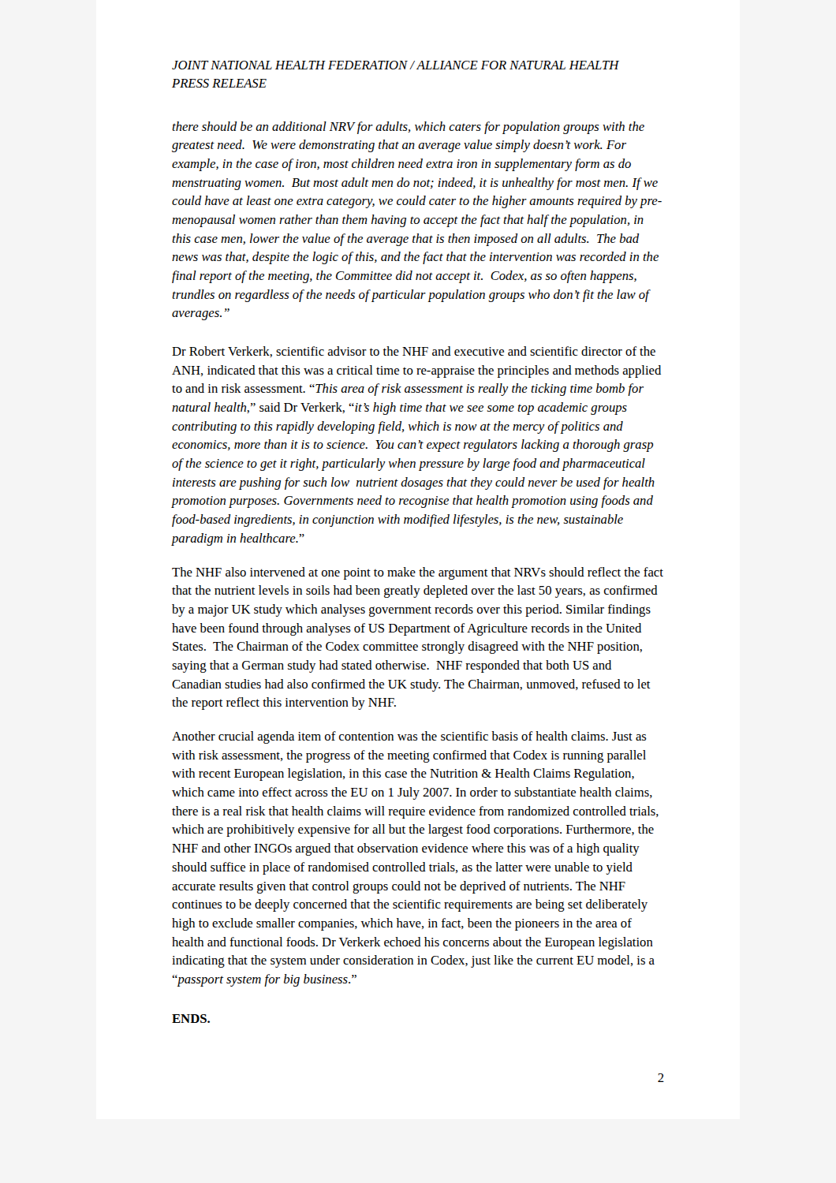Joint National Health Federation / Alliance for Natural Health
Press Release
there should be an additional NRV for adults, which caters for population groups with the greatest need. We were demonstrating that an average value simply doesn’t work. For example, in the case of iron, most children need extra iron in supplementary form as do menstruating women. But most adult men do not; indeed, it is unhealthy for most men. If we could have at least one extra category, we could cater to the higher amounts required by pre-menopausal women rather than them having to accept the fact that half the population, in this case men, lower the value of the average that is then imposed on all adults. The bad news was that, despite the logic of this, and the fact that the intervention was recorded in the final report of the meeting, the Committee did not accept it. Codex, as so often happens, trundles on regardless of the needs of particular population groups who don’t fit the law of averages.”
Dr Robert Verkerk, scientific advisor to the NHF and executive and scientific director of the ANH, indicated that this was a critical time to re-appraise the principles and methods applied to and in risk assessment. “This area of risk assessment is really the ticking time bomb for natural health,” said Dr Verkerk, “it’s high time that we see some top academic groups contributing to this rapidly developing field, which is now at the mercy of politics and economics, more than it is to science. You can’t expect regulators lacking a thorough grasp of the science to get it right, particularly when pressure by large food and pharmaceutical interests are pushing for such low nutrient dosages that they could never be used for health promotion purposes. Governments need to recognise that health promotion using foods and food-based ingredients, in conjunction with modified lifestyles, is the new, sustainable paradigm in healthcare.”
The NHF also intervened at one point to make the argument that NRVs should reflect the fact that the nutrient levels in soils had been greatly depleted over the last 50 years, as confirmed by a major UK study which analyses government records over this period. Similar findings have been found through analyses of US Department of Agriculture records in the United States. The Chairman of the Codex committee strongly disagreed with the NHF position, saying that a German study had stated otherwise. NHF responded that both US and Canadian studies had also confirmed the UK study. The Chairman, unmoved, refused to let the report reflect this intervention by NHF.
Another crucial agenda item of contention was the scientific basis of health claims. Just as with risk assessment, the progress of the meeting confirmed that Codex is running parallel with recent European legislation, in this case the Nutrition & Health Claims Regulation, which came into effect across the EU on 1 July 2007. In order to substantiate health claims, there is a real risk that health claims will require evidence from randomized controlled trials, which are prohibitively expensive for all but the largest food corporations. Furthermore, the NHF and other INGOs argued that observation evidence where this was of a high quality should suffice in place of randomised controlled trials, as the latter were unable to yield accurate results given that control groups could not be deprived of nutrients. The NHF continues to be deeply concerned that the scientific requirements are being set deliberately high to exclude smaller companies, which have, in fact, been the pioneers in the area of health and functional foods. Dr Verkerk echoed his concerns about the European legislation indicating that the system under consideration in Codex, just like the current EU model, is a “passport system for big business.”
ENDS.
2